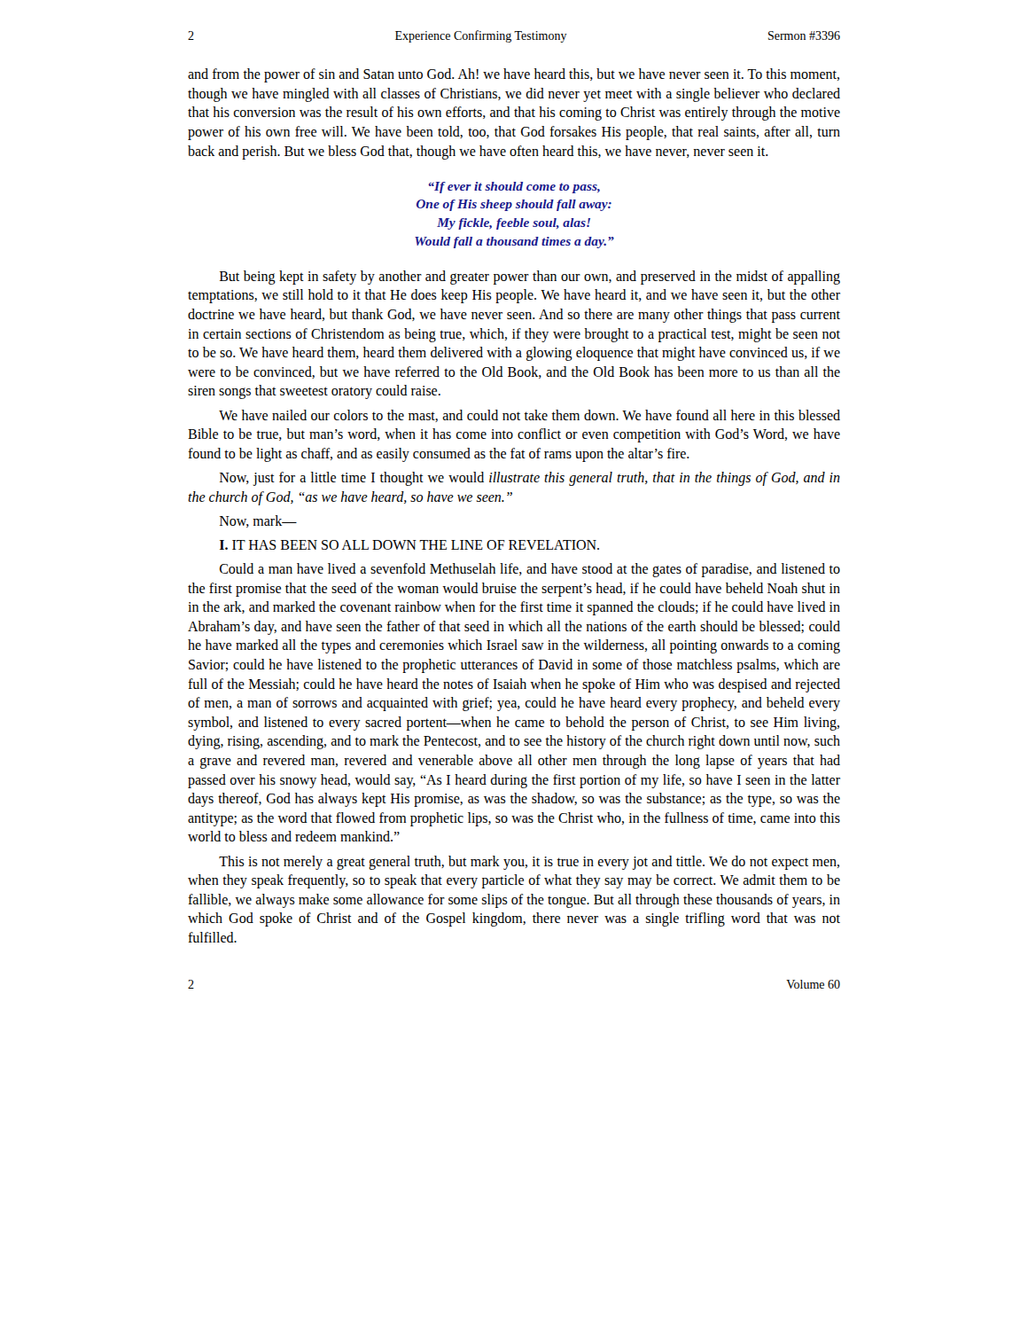2 Experience Confirming Testimony Sermon #3396
and from the power of sin and Satan unto God. Ah! we have heard this, but we have never seen it. To this moment, though we have mingled with all classes of Christians, we did never yet meet with a single believer who declared that his conversion was the result of his own efforts, and that his coming to Christ was entirely through the motive power of his own free will. We have been told, too, that God forsakes His people, that real saints, after all, turn back and perish. But we bless God that, though we have often heard this, we have never, never seen it.
“If ever it should come to pass,
One of His sheep should fall away:
My fickle, feeble soul, alas!
Would fall a thousand times a day.”
But being kept in safety by another and greater power than our own, and preserved in the midst of appalling temptations, we still hold to it that He does keep His people. We have heard it, and we have seen it, but the other doctrine we have heard, but thank God, we have never seen. And so there are many other things that pass current in certain sections of Christendom as being true, which, if they were brought to a practical test, might be seen not to be so. We have heard them, heard them delivered with a glowing eloquence that might have convinced us, if we were to be convinced, but we have referred to the Old Book, and the Old Book has been more to us than all the siren songs that sweetest oratory could raise.
We have nailed our colors to the mast, and could not take them down. We have found all here in this blessed Bible to be true, but man’s word, when it has come into conflict or even competition with God’s Word, we have found to be light as chaff, and as easily consumed as the fat of rams upon the altar’s fire.
Now, just for a little time I thought we would illustrate this general truth, that in the things of God, and in the church of God, “as we have heard, so have we seen.”
Now, mark—
I. IT HAS BEEN SO ALL DOWN THE LINE OF REVELATION.
Could a man have lived a sevenfold Methuselah life, and have stood at the gates of paradise, and listened to the first promise that the seed of the woman would bruise the serpent’s head, if he could have beheld Noah shut in in the ark, and marked the covenant rainbow when for the first time it spanned the clouds; if he could have lived in Abraham’s day, and have seen the father of that seed in which all the nations of the earth should be blessed; could he have marked all the types and ceremonies which Israel saw in the wilderness, all pointing onwards to a coming Savior; could he have listened to the prophetic utterances of David in some of those matchless psalms, which are full of the Messiah; could he have heard the notes of Isaiah when he spoke of Him who was despised and rejected of men, a man of sorrows and acquainted with grief; yea, could he have heard every prophecy, and beheld every symbol, and listened to every sacred portent—when he came to behold the person of Christ, to see Him living, dying, rising, ascending, and to mark the Pentecost, and to see the history of the church right down until now, such a grave and revered man, revered and venerable above all other men through the long lapse of years that had passed over his snowy head, would say, “As I heard during the first portion of my life, so have I seen in the latter days thereof, God has always kept His promise, as was the shadow, so was the substance; as the type, so was the antitype; as the word that flowed from prophetic lips, so was the Christ who, in the fullness of time, came into this world to bless and redeem mankind.”
This is not merely a great general truth, but mark you, it is true in every jot and tittle. We do not expect men, when they speak frequently, so to speak that every particle of what they say may be correct. We admit them to be fallible, we always make some allowance for some slips of the tongue. But all through these thousands of years, in which God spoke of Christ and of the Gospel kingdom, there never was a single trifling word that was not fulfilled.
2 Volume 60